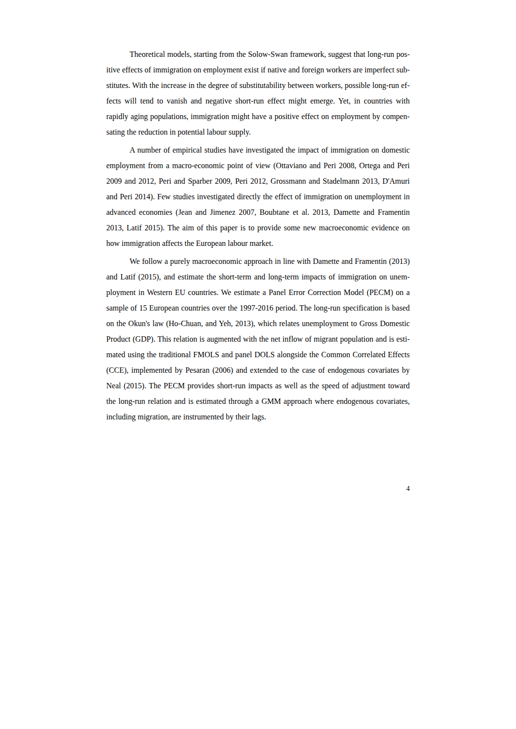Theoretical models, starting from the Solow-Swan framework, suggest that long-run positive effects of immigration on employment exist if native and foreign workers are imperfect substitutes. With the increase in the degree of substitutability between workers, possible long-run effects will tend to vanish and negative short-run effect might emerge. Yet, in countries with rapidly aging populations, immigration might have a positive effect on employment by compensating the reduction in potential labour supply.
A number of empirical studies have investigated the impact of immigration on domestic employment from a macro-economic point of view (Ottaviano and Peri 2008, Ortega and Peri 2009 and 2012, Peri and Sparber 2009, Peri 2012, Grossmann and Stadelmann 2013, D'Amuri and Peri 2014). Few studies investigated directly the effect of immigration on unemployment in advanced economies (Jean and Jimenez 2007, Boubtane et al. 2013, Damette and Framentin 2013, Latif 2015). The aim of this paper is to provide some new macroeconomic evidence on how immigration affects the European labour market.
We follow a purely macroeconomic approach in line with Damette and Framentin (2013) and Latif (2015), and estimate the short-term and long-term impacts of immigration on unemployment in Western EU countries. We estimate a Panel Error Correction Model (PECM) on a sample of 15 European countries over the 1997-2016 period. The long-run specification is based on the Okun's law (Ho-Chuan, and Yeh, 2013), which relates unemployment to Gross Domestic Product (GDP). This relation is augmented with the net inflow of migrant population and is estimated using the traditional FMOLS and panel DOLS alongside the Common Correlated Effects (CCE), implemented by Pesaran (2006) and extended to the case of endogenous covariates by Neal (2015). The PECM provides short-run impacts as well as the speed of adjustment toward the long-run relation and is estimated through a GMM approach where endogenous covariates, including migration, are instrumented by their lags.
4